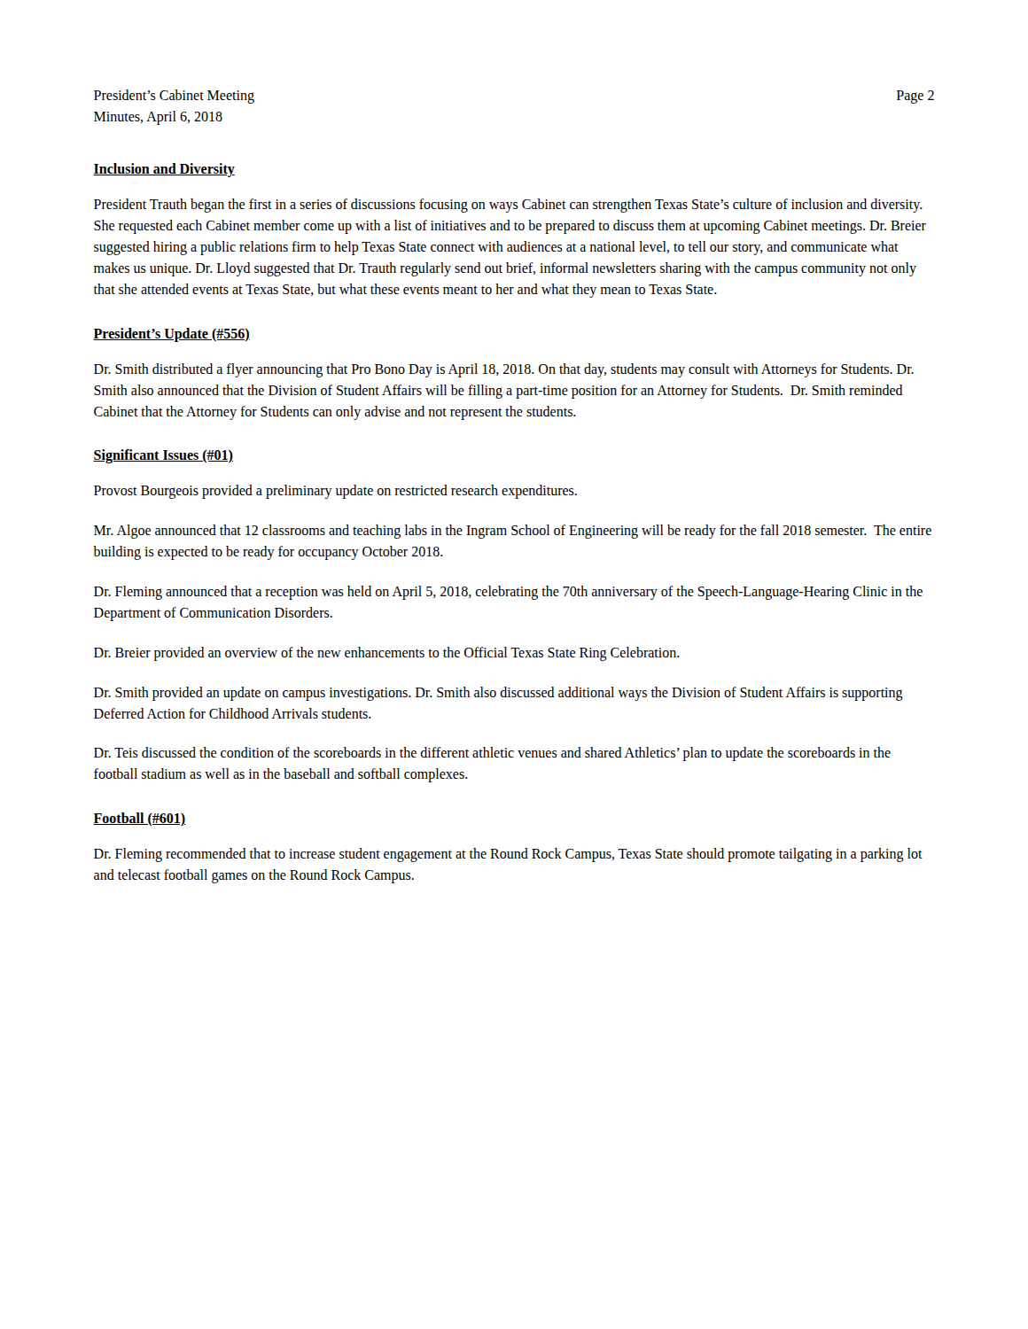President’s Cabinet Meeting
Minutes, April 6, 2018
Page 2
Inclusion and Diversity
President Trauth began the first in a series of discussions focusing on ways Cabinet can strengthen Texas State’s culture of inclusion and diversity. She requested each Cabinet member come up with a list of initiatives and to be prepared to discuss them at upcoming Cabinet meetings. Dr. Breier suggested hiring a public relations firm to help Texas State connect with audiences at a national level, to tell our story, and communicate what makes us unique. Dr. Lloyd suggested that Dr. Trauth regularly send out brief, informal newsletters sharing with the campus community not only that she attended events at Texas State, but what these events meant to her and what they mean to Texas State.
President’s Update (#556)
Dr. Smith distributed a flyer announcing that Pro Bono Day is April 18, 2018. On that day, students may consult with Attorneys for Students. Dr. Smith also announced that the Division of Student Affairs will be filling a part-time position for an Attorney for Students. Dr. Smith reminded Cabinet that the Attorney for Students can only advise and not represent the students.
Significant Issues (#01)
Provost Bourgeois provided a preliminary update on restricted research expenditures.
Mr. Algoe announced that 12 classrooms and teaching labs in the Ingram School of Engineering will be ready for the fall 2018 semester. The entire building is expected to be ready for occupancy October 2018.
Dr. Fleming announced that a reception was held on April 5, 2018, celebrating the 70th anniversary of the Speech-Language-Hearing Clinic in the Department of Communication Disorders.
Dr. Breier provided an overview of the new enhancements to the Official Texas State Ring Celebration.
Dr. Smith provided an update on campus investigations. Dr. Smith also discussed additional ways the Division of Student Affairs is supporting Deferred Action for Childhood Arrivals students.
Dr. Teis discussed the condition of the scoreboards in the different athletic venues and shared Athletics’ plan to update the scoreboards in the football stadium as well as in the baseball and softball complexes.
Football (#601)
Dr. Fleming recommended that to increase student engagement at the Round Rock Campus, Texas State should promote tailgating in a parking lot and telecast football games on the Round Rock Campus.